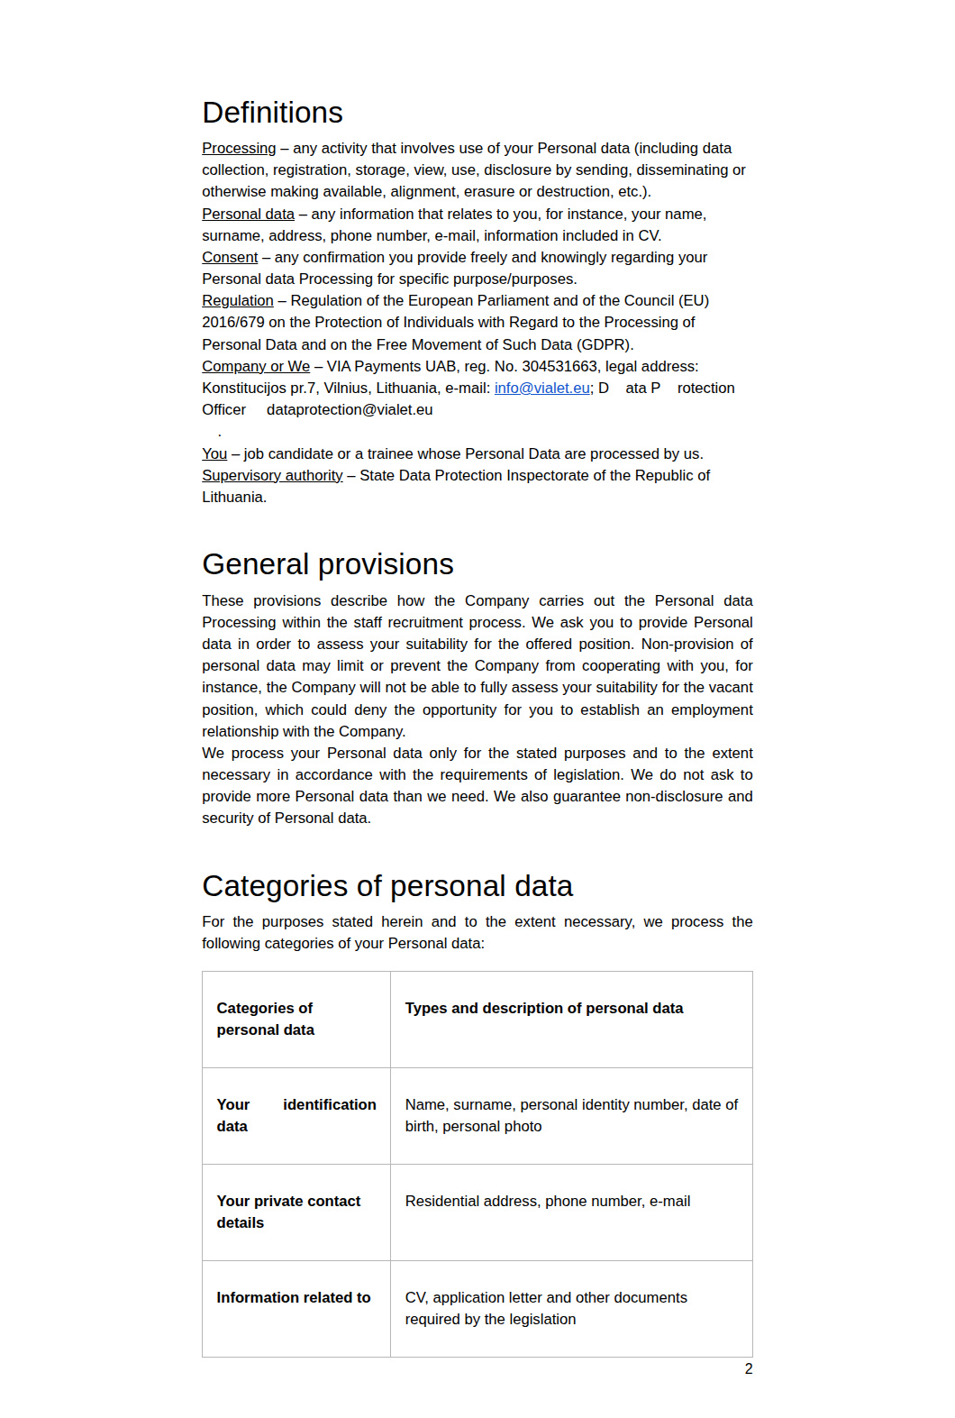Definitions
Processing – any activity that involves use of your Personal data (including data collection, registration, storage, view, use, disclosure by sending, disseminating or otherwise making available, alignment, erasure or destruction, etc.).
Personal data – any information that relates to you, for instance, your name, surname, address, phone number, e-mail, information included in CV.
Consent – any confirmation you provide freely and knowingly regarding your Personal data Processing for specific purpose/purposes.
Regulation – Regulation of the European Parliament and of the Council (EU) 2016/679 on the Protection of Individuals with Regard to the Processing of Personal Data and on the Free Movement of Such Data (GDPR).
Company or We – VIA Payments UAB, reg. No. 304531663, legal address: Konstitucijos pr.7, Vilnius, Lithuania, e-mail: info@vialet.eu; D ata P rotection Officer dataprotection@vialet.eu
.
You – job candidate or a trainee whose Personal Data are processed by us.
Supervisory authority – State Data Protection Inspectorate of the Republic of Lithuania.
General provisions
These provisions describe how the Company carries out the Personal data Processing within the staff recruitment process. We ask you to provide Personal data in order to assess your suitability for the offered position. Non-provision of personal data may limit or prevent the Company from cooperating with you, for instance, the Company will not be able to fully assess your suitability for the vacant position, which could deny the opportunity for you to establish an employment relationship with the Company.
We process your Personal data only for the stated purposes and to the extent necessary in accordance with the requirements of legislation. We do not ask to provide more Personal data than we need. We also guarantee non-disclosure and security of Personal data.
Categories of personal data
For the purposes stated herein and to the extent necessary, we process the following categories of your Personal data:
| Categories of personal data | Types and description of personal data |
| --- | --- |
| Your identification data | Name, surname, personal identity number, date of birth, personal photo |
| Your private contact details | Residential address, phone number, e-mail |
| Information related to | CV, application letter and other documents required by the legislation |
2